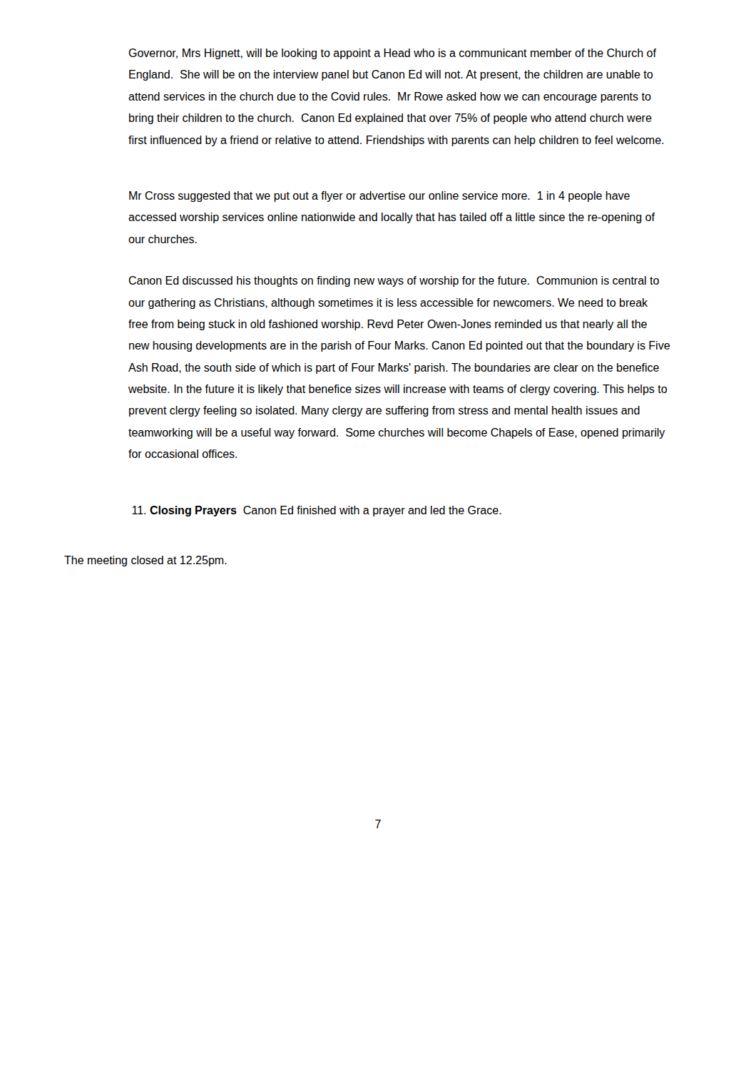Governor, Mrs Hignett, will be looking to appoint a Head who is a communicant member of the Church of England. She will be on the interview panel but Canon Ed will not. At present, the children are unable to attend services in the church due to the Covid rules. Mr Rowe asked how we can encourage parents to bring their children to the church. Canon Ed explained that over 75% of people who attend church were first influenced by a friend or relative to attend. Friendships with parents can help children to feel welcome.
Mr Cross suggested that we put out a flyer or advertise our online service more. 1 in 4 people have accessed worship services online nationwide and locally that has tailed off a little since the re-opening of our churches.
Canon Ed discussed his thoughts on finding new ways of worship for the future. Communion is central to our gathering as Christians, although sometimes it is less accessible for newcomers. We need to break free from being stuck in old fashioned worship. Revd Peter Owen-Jones reminded us that nearly all the new housing developments are in the parish of Four Marks. Canon Ed pointed out that the boundary is Five Ash Road, the south side of which is part of Four Marks' parish. The boundaries are clear on the benefice website. In the future it is likely that benefice sizes will increase with teams of clergy covering. This helps to prevent clergy feeling so isolated. Many clergy are suffering from stress and mental health issues and teamworking will be a useful way forward. Some churches will become Chapels of Ease, opened primarily for occasional offices.
Closing Prayers Canon Ed finished with a prayer and led the Grace.
The meeting closed at 12.25pm.
7